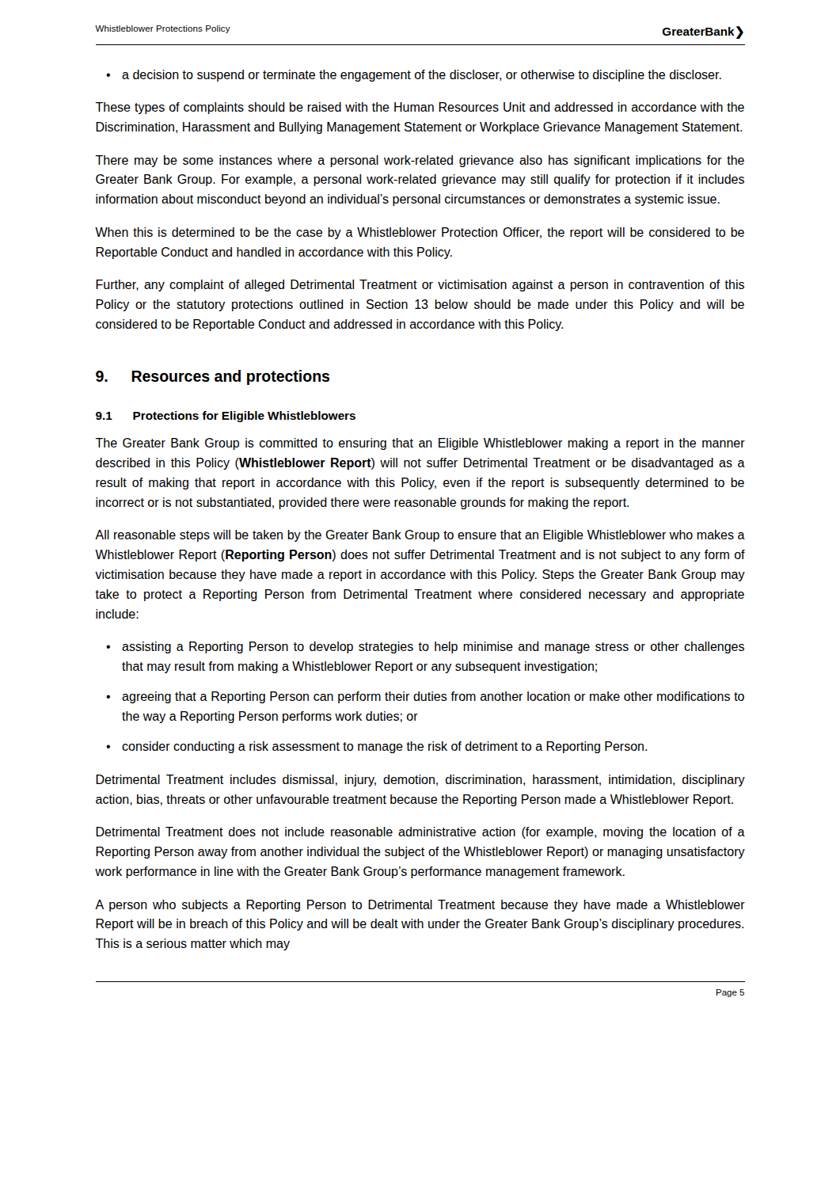Whistleblower Protections Policy
GreaterBank❯
a decision to suspend or terminate the engagement of the discloser, or otherwise to discipline the discloser.
These types of complaints should be raised with the Human Resources Unit and addressed in accordance with the Discrimination, Harassment and Bullying Management Statement or Workplace Grievance Management Statement.
There may be some instances where a personal work-related grievance also has significant implications for the Greater Bank Group. For example, a personal work-related grievance may still qualify for protection if it includes information about misconduct beyond an individual’s personal circumstances or demonstrates a systemic issue.
When this is determined to be the case by a Whistleblower Protection Officer, the report will be considered to be Reportable Conduct and handled in accordance with this Policy.
Further, any complaint of alleged Detrimental Treatment or victimisation against a person in contravention of this Policy or the statutory protections outlined in Section 13 below should be made under this Policy and will be considered to be Reportable Conduct and addressed in accordance with this Policy.
9. Resources and protections
9.1 Protections for Eligible Whistleblowers
The Greater Bank Group is committed to ensuring that an Eligible Whistleblower making a report in the manner described in this Policy (Whistleblower Report) will not suffer Detrimental Treatment or be disadvantaged as a result of making that report in accordance with this Policy, even if the report is subsequently determined to be incorrect or is not substantiated, provided there were reasonable grounds for making the report.
All reasonable steps will be taken by the Greater Bank Group to ensure that an Eligible Whistleblower who makes a Whistleblower Report (Reporting Person) does not suffer Detrimental Treatment and is not subject to any form of victimisation because they have made a report in accordance with this Policy. Steps the Greater Bank Group may take to protect a Reporting Person from Detrimental Treatment where considered necessary and appropriate include:
assisting a Reporting Person to develop strategies to help minimise and manage stress or other challenges that may result from making a Whistleblower Report or any subsequent investigation;
agreeing that a Reporting Person can perform their duties from another location or make other modifications to the way a Reporting Person performs work duties; or
consider conducting a risk assessment to manage the risk of detriment to a Reporting Person.
Detrimental Treatment includes dismissal, injury, demotion, discrimination, harassment, intimidation, disciplinary action, bias, threats or other unfavourable treatment because the Reporting Person made a Whistleblower Report.
Detrimental Treatment does not include reasonable administrative action (for example, moving the location of a Reporting Person away from another individual the subject of the Whistleblower Report) or managing unsatisfactory work performance in line with the Greater Bank Group’s performance management framework.
A person who subjects a Reporting Person to Detrimental Treatment because they have made a Whistleblower Report will be in breach of this Policy and will be dealt with under the Greater Bank Group’s disciplinary procedures. This is a serious matter which may
Page 5